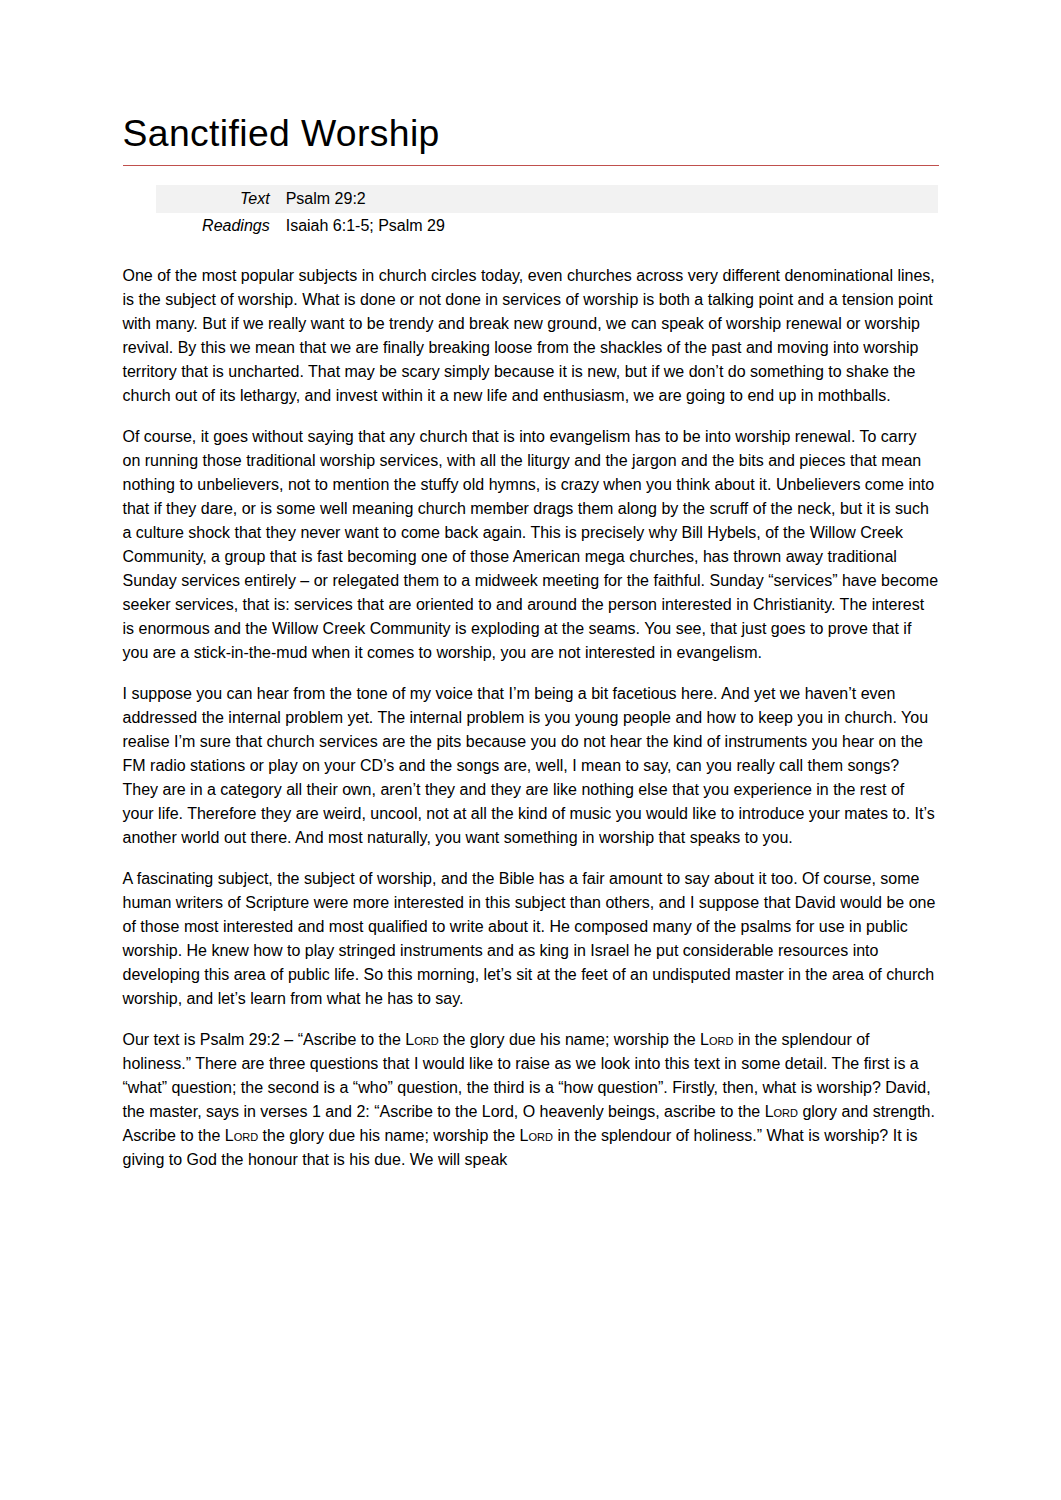Sanctified Worship
| Text | Psalm 29:2 |
| Readings | Isaiah 6:1-5; Psalm 29 |
One of the most popular subjects in church circles today, even churches across very different denominational lines, is the subject of worship. What is done or not done in services of worship is both a talking point and a tension point with many. But if we really want to be trendy and break new ground, we can speak of worship renewal or worship revival. By this we mean that we are finally breaking loose from the shackles of the past and moving into worship territory that is uncharted. That may be scary simply because it is new, but if we don’t do something to shake the church out of its lethargy, and invest within it a new life and enthusiasm, we are going to end up in mothballs.
Of course, it goes without saying that any church that is into evangelism has to be into worship renewal. To carry on running those traditional worship services, with all the liturgy and the jargon and the bits and pieces that mean nothing to unbelievers, not to mention the stuffy old hymns, is crazy when you think about it. Unbelievers come into that if they dare, or is some well meaning church member drags them along by the scruff of the neck, but it is such a culture shock that they never want to come back again. This is precisely why Bill Hybels, of the Willow Creek Community, a group that is fast becoming one of those American mega churches, has thrown away traditional Sunday services entirely – or relegated them to a midweek meeting for the faithful. Sunday “services” have become seeker services, that is: services that are oriented to and around the person interested in Christianity. The interest is enormous and the Willow Creek Community is exploding at the seams. You see, that just goes to prove that if you are a stick-in-the-mud when it comes to worship, you are not interested in evangelism.
I suppose you can hear from the tone of my voice that I’m being a bit facetious here. And yet we haven’t even addressed the internal problem yet. The internal problem is you young people and how to keep you in church. You realise I’m sure that church services are the pits because you do not hear the kind of instruments you hear on the FM radio stations or play on your CD’s and the songs are, well, I mean to say, can you really call them songs? They are in a category all their own, aren’t they and they are like nothing else that you experience in the rest of your life. Therefore they are weird, uncool, not at all the kind of music you would like to introduce your mates to. It’s another world out there. And most naturally, you want something in worship that speaks to you.
A fascinating subject, the subject of worship, and the Bible has a fair amount to say about it too. Of course, some human writers of Scripture were more interested in this subject than others, and I suppose that David would be one of those most interested and most qualified to write about it. He composed many of the psalms for use in public worship. He knew how to play stringed instruments and as king in Israel he put considerable resources into developing this area of public life. So this morning, let’s sit at the feet of an undisputed master in the area of church worship, and let’s learn from what he has to say.
Our text is Psalm 29:2 – “Ascribe to the Lord the glory due his name; worship the Lord in the splendour of holiness.” There are three questions that I would like to raise as we look into this text in some detail. The first is a “what” question; the second is a “who” question, the third is a “how question”. Firstly, then, what is worship? David, the master, says in verses 1 and 2: “Ascribe to the Lord, O heavenly beings, ascribe to the Lord glory and strength. Ascribe to the Lord the glory due his name; worship the Lord in the splendour of holiness.” What is worship? It is giving to God the honour that is his due. We will speak